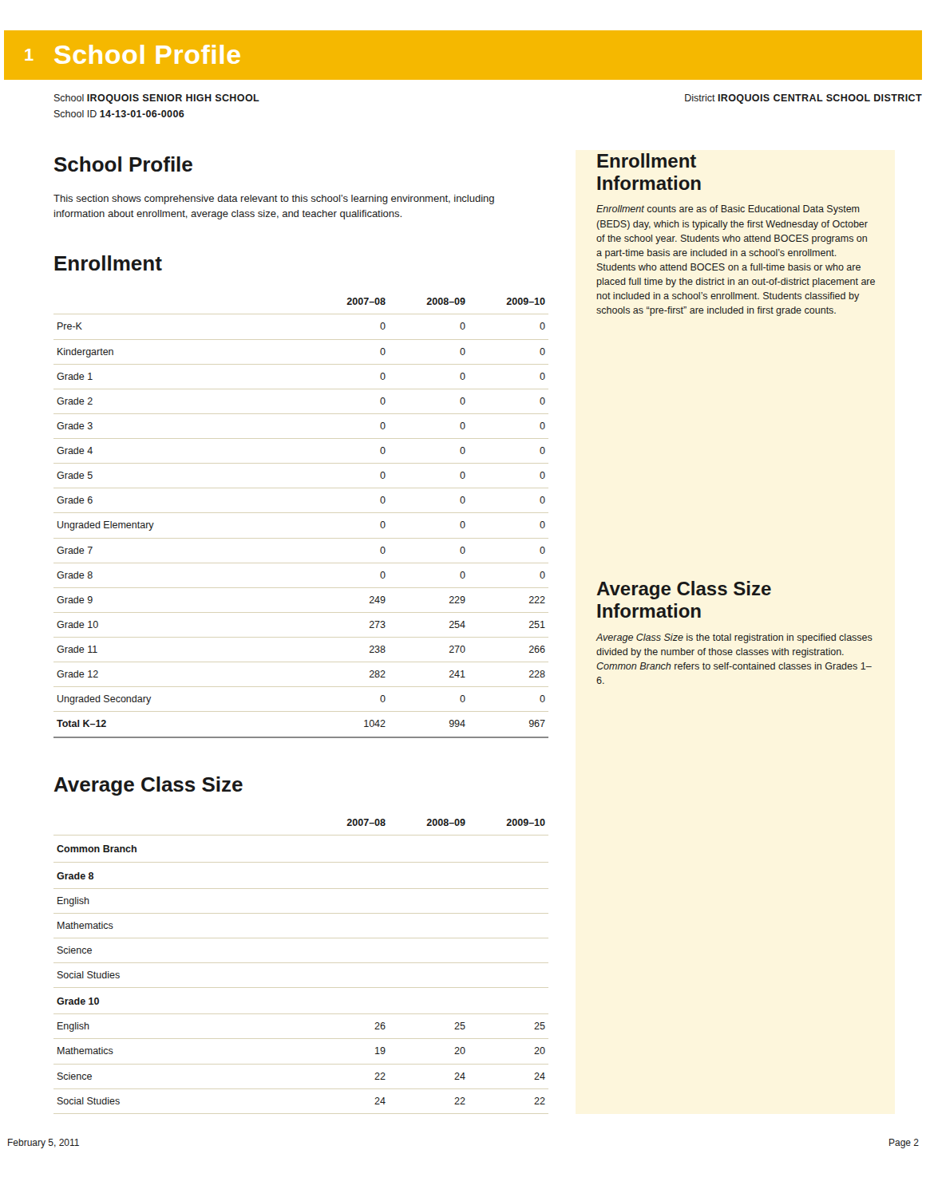1
School Profile
School IROQUOIS SENIOR HIGH SCHOOL
School ID 14-13-01-06-0006
District IROQUOIS CENTRAL SCHOOL DISTRICT
School Profile
This section shows comprehensive data relevant to this school’s learning environment, including information about enrollment, average class size, and teacher qualifications.
Enrollment
| | 2007–08 | 2008–09 | 2009–10 |
| --- | --- | --- | --- |
| Pre-K | 0 | 0 | 0 |
| Kindergarten | 0 | 0 | 0 |
| Grade 1 | 0 | 0 | 0 |
| Grade 2 | 0 | 0 | 0 |
| Grade 3 | 0 | 0 | 0 |
| Grade 4 | 0 | 0 | 0 |
| Grade 5 | 0 | 0 | 0 |
| Grade 6 | 0 | 0 | 0 |
| Ungraded Elementary | 0 | 0 | 0 |
| Grade 7 | 0 | 0 | 0 |
| Grade 8 | 0 | 0 | 0 |
| Grade 9 | 249 | 229 | 222 |
| Grade 10 | 273 | 254 | 251 |
| Grade 11 | 238 | 270 | 266 |
| Grade 12 | 282 | 241 | 228 |
| Ungraded Secondary | 0 | 0 | 0 |
| Total K–12 | 1042 | 994 | 967 |
Average Class Size
| | 2007–08 | 2008–09 | 2009–10 |
| --- | --- | --- | --- |
| Common Branch |
| Grade 8 |
| English | | | |
| Mathematics | | | |
| Science | | | |
| Social Studies | | | |
| Grade 10 |
| English | 26 | 25 | 25 |
| Mathematics | 19 | 20 | 20 |
| Science | 22 | 24 | 24 |
| Social Studies | 24 | 22 | 22 |
Enrollment
Information
Enrollment counts are as of Basic Educational Data System (BEDS) day, which is typically the first Wednesday of October of the school year. Students who attend BOCES programs on a part-time basis are included in a school’s enrollment. Students who attend BOCES on a full-time basis or who are placed full time by the district in an out-of-district placement are not included in a school’s enrollment. Students classified by schools as “pre-first” are included in first grade counts.
Average Class Size
Information
Average Class Size is the total registration in specified classes divided by the number of those classes with registration. Common Branch refers to self-contained classes in Grades 1–6.
February 5, 2011 Page 2